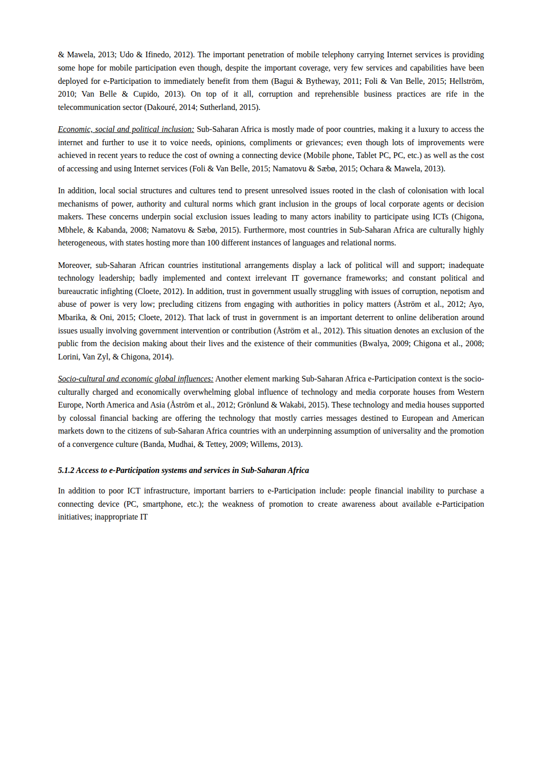& Mawela, 2013; Udo & Ifinedo, 2012). The important penetration of mobile telephony carrying Internet services is providing some hope for mobile participation even though, despite the important coverage, very few services and capabilities have been deployed for e-Participation to immediately benefit from them (Bagui & Bytheway, 2011; Foli & Van Belle, 2015; Hellström, 2010; Van Belle & Cupido, 2013). On top of it all, corruption and reprehensible business practices are rife in the telecommunication sector (Dakouré, 2014; Sutherland, 2015).
Economic, social and political inclusion: Sub-Saharan Africa is mostly made of poor countries, making it a luxury to access the internet and further to use it to voice needs, opinions, compliments or grievances; even though lots of improvements were achieved in recent years to reduce the cost of owning a connecting device (Mobile phone, Tablet PC, PC, etc.) as well as the cost of accessing and using Internet services (Foli & Van Belle, 2015; Namatovu & Sæbø, 2015; Ochara & Mawela, 2013).
In addition, local social structures and cultures tend to present unresolved issues rooted in the clash of colonisation with local mechanisms of power, authority and cultural norms which grant inclusion in the groups of local corporate agents or decision makers. These concerns underpin social exclusion issues leading to many actors inability to participate using ICTs (Chigona, Mbhele, & Kabanda, 2008; Namatovu & Sæbø, 2015). Furthermore, most countries in Sub-Saharan Africa are culturally highly heterogeneous, with states hosting more than 100 different instances of languages and relational norms.
Moreover, sub-Saharan African countries institutional arrangements display a lack of political will and support; inadequate technology leadership; badly implemented and context irrelevant IT governance frameworks; and constant political and bureaucratic infighting (Cloete, 2012). In addition, trust in government usually struggling with issues of corruption, nepotism and abuse of power is very low; precluding citizens from engaging with authorities in policy matters (Åström et al., 2012; Ayo, Mbarika, & Oni, 2015; Cloete, 2012). That lack of trust in government is an important deterrent to online deliberation around issues usually involving government intervention or contribution (Åström et al., 2012). This situation denotes an exclusion of the public from the decision making about their lives and the existence of their communities (Bwalya, 2009; Chigona et al., 2008; Lorini, Van Zyl, & Chigona, 2014).
Socio-cultural and economic global influences: Another element marking Sub-Saharan Africa e-Participation context is the socio-culturally charged and economically overwhelming global influence of technology and media corporate houses from Western Europe, North America and Asia (Åström et al., 2012; Grönlund & Wakabi, 2015). These technology and media houses supported by colossal financial backing are offering the technology that mostly carries messages destined to European and American markets down to the citizens of sub-Saharan Africa countries with an underpinning assumption of universality and the promotion of a convergence culture (Banda, Mudhai, & Tettey, 2009; Willems, 2013).
5.1.2 Access to e-Participation systems and services in Sub-Saharan Africa
In addition to poor ICT infrastructure, important barriers to e-Participation include: people financial inability to purchase a connecting device (PC, smartphone, etc.); the weakness of promotion to create awareness about available e-Participation initiatives; inappropriate IT